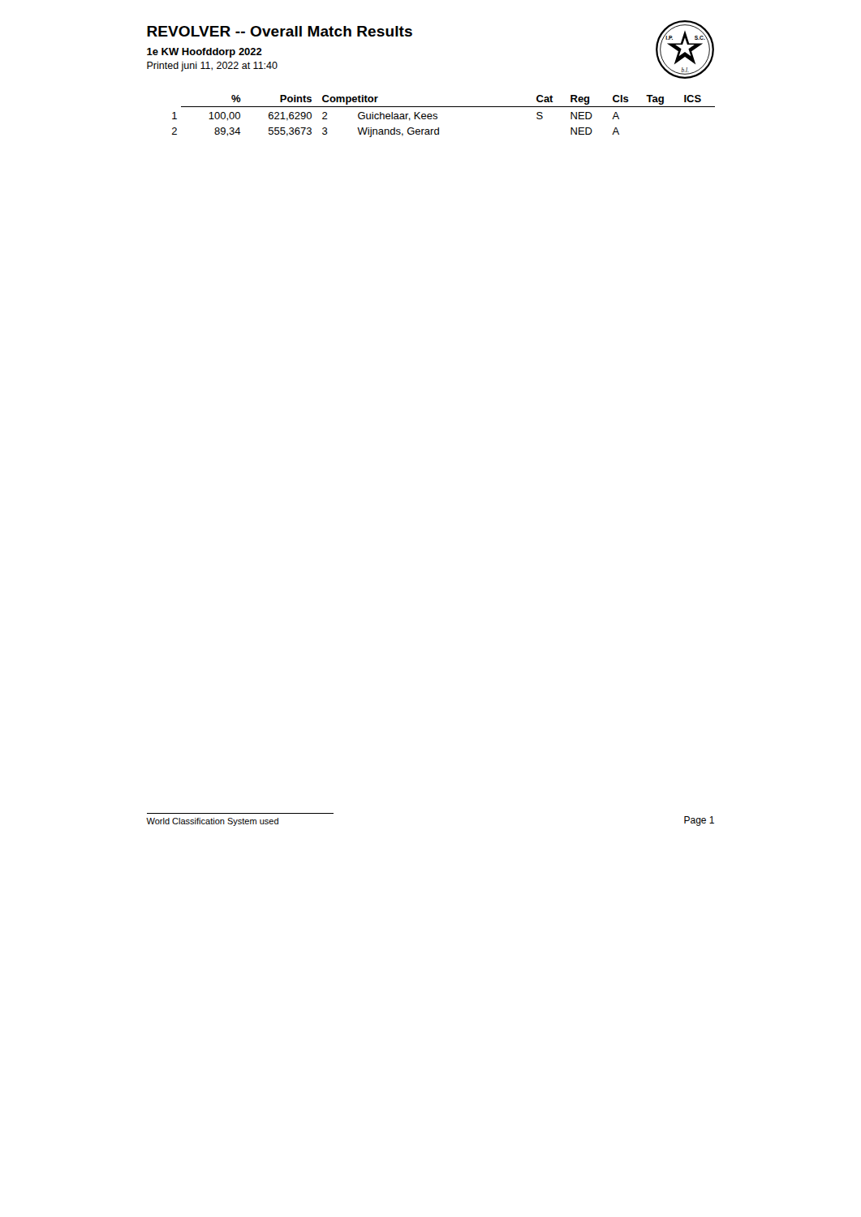REVOLVER -- Overall Match Results
1e KW Hoofddorp 2022
Printed juni 11, 2022 at 11:40
I.P. S.C. b.l.
| | % | Points | Competitor | Cat | Reg | Cls | Tag | ICS |
| --- | --- | --- | --- | --- | --- | --- | --- | --- |
| 1 | 100,00 | 621,6290 | 2 | Guichelaar, Kees | S | NED | A | | |
| 2 | 89,34 | 555,3673 | 3 | Wijnands, Gerard | | NED | A | | |
World Classification System used
Page 1